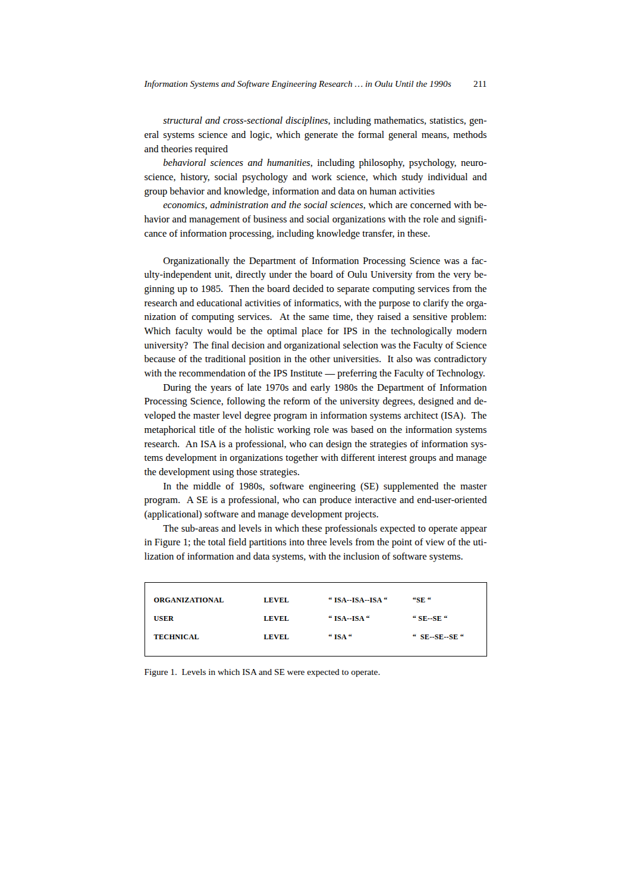Information Systems and Software Engineering Research … in Oulu Until the 1990s 211
structural and cross-sectional disciplines, including mathematics, statistics, general systems science and logic, which generate the formal general means, methods and theories required
behavioral sciences and humanities, including philosophy, psychology, neuroscience, history, social psychology and work science, which study individual and group behavior and knowledge, information and data on human activities
economics, administration and the social sciences, which are concerned with behavior and management of business and social organizations with the role and significance of information processing, including knowledge transfer, in these.
Organizationally the Department of Information Processing Science was a faculty-independent unit, directly under the board of Oulu University from the very beginning up to 1985. Then the board decided to separate computing services from the research and educational activities of informatics, with the purpose to clarify the organization of computing services. At the same time, they raised a sensitive problem: Which faculty would be the optimal place for IPS in the technologically modern university? The final decision and organizational selection was the Faculty of Science because of the traditional position in the other universities. It also was contradictory with the recommendation of the IPS Institute — preferring the Faculty of Technology.
During the years of late 1970s and early 1980s the Department of Information Processing Science, following the reform of the university degrees, designed and developed the master level degree program in information systems architect (ISA). The metaphorical title of the holistic working role was based on the information systems research. An ISA is a professional, who can design the strategies of information systems development in organizations together with different interest groups and manage the development using those strategies.
In the middle of 1980s, software engineering (SE) supplemented the master program. A SE is a professional, who can produce interactive and end-user-oriented (applicational) software and manage development projects.
The sub-areas and levels in which these professionals expected to operate appear in Figure 1; the total field partitions into three levels from the point of view of the utilization of information and data systems, with the inclusion of software systems.
| ORGANIZATIONAL | LEVEL | “ ISA--ISA--ISA “ | “SE “ |
| USER | LEVEL | “ ISA--ISA “ | “ SE--SE “ |
| TECHNICAL | LEVEL | “ ISA “ | “ SE--SE--SE “ |
Figure 1. Levels in which ISA and SE were expected to operate.